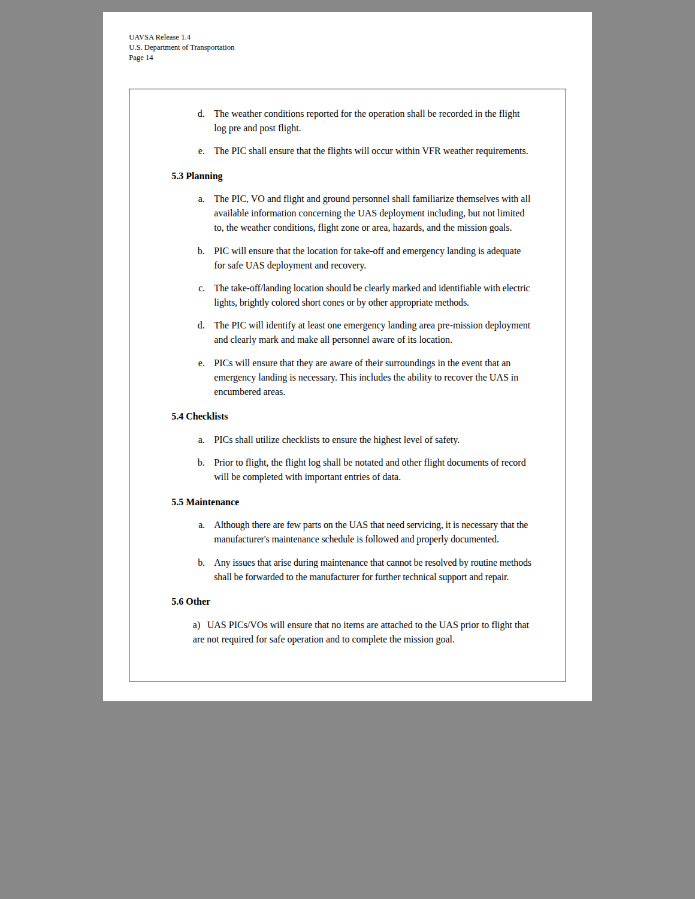UAVSA Release 1.4
U.S. Department of Transportation
Page 14
The weather conditions reported for the operation shall be recorded in the flight log pre and post flight.
The PIC shall ensure that the flights will occur within VFR weather requirements.
5.3 Planning
The PIC, VO and flight and ground personnel shall familiarize themselves with all available information concerning the UAS deployment including, but not limited to, the weather conditions, flight zone or area, hazards, and the mission goals.
PIC will ensure that the location for take-off and emergency landing is adequate for safe UAS deployment and recovery.
The take-off/landing location should be clearly marked and identifiable with electric lights, brightly colored short cones or by other appropriate methods.
The PIC will identify at least one emergency landing area pre-mission deployment and clearly mark and make all personnel aware of its location.
PICs will ensure that they are aware of their surroundings in the event that an emergency landing is necessary. This includes the ability to recover the UAS in encumbered areas.
5.4 Checklists
PICs shall utilize checklists to ensure the highest level of safety.
Prior to flight, the flight log shall be notated and other flight documents of record will be completed with important entries of data.
5.5 Maintenance
Although there are few parts on the UAS that need servicing, it is necessary that the manufacturer's maintenance schedule is followed and properly documented.
Any issues that arise during maintenance that cannot be resolved by routine methods shall be forwarded to the manufacturer for further technical support and repair.
5.6 Other
a) UAS PICs/VOs will ensure that no items are attached to the UAS prior to flight that are not required for safe operation and to complete the mission goal.